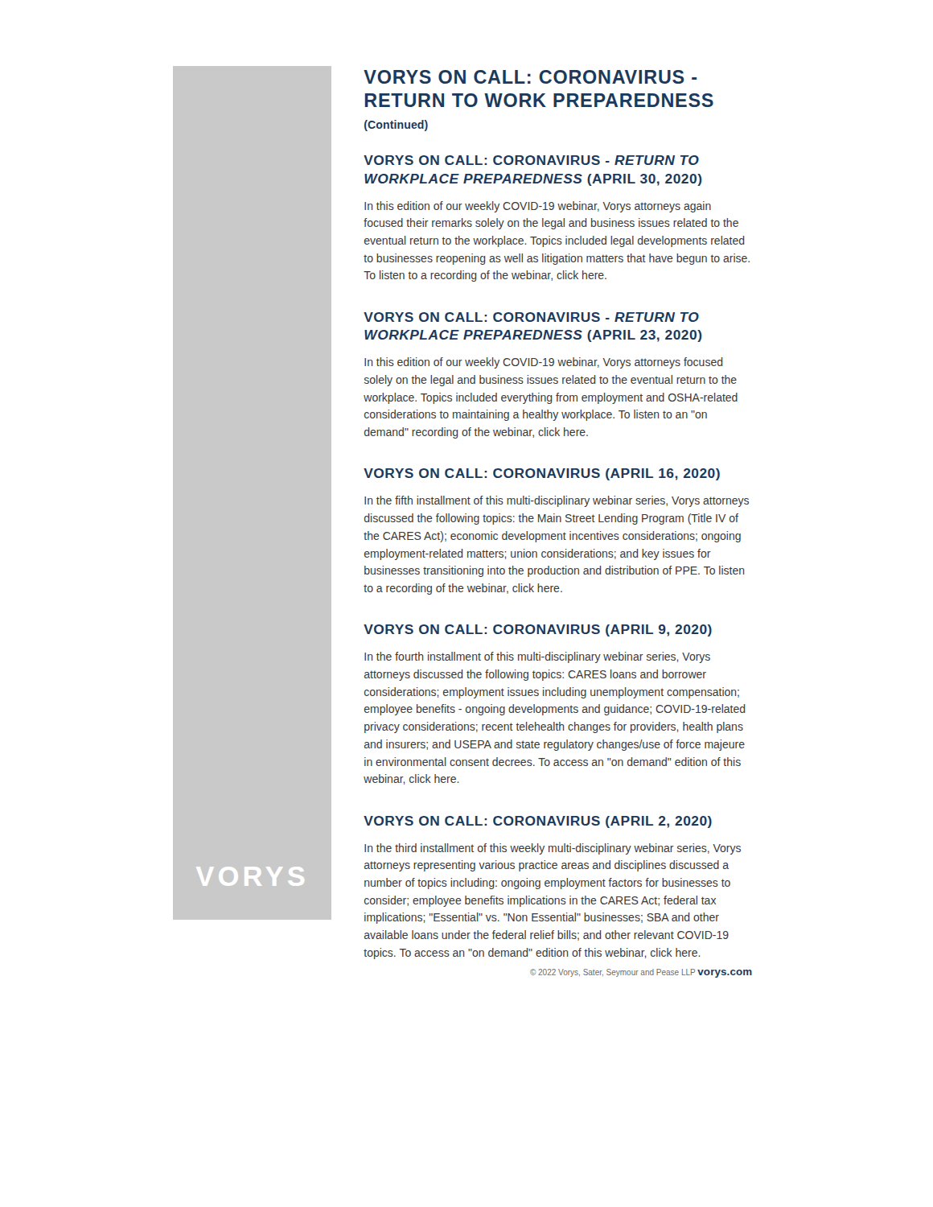VORYS
Vorys on Call: Coronavirus - Return to Work Preparedness
(Continued)
Vorys on Call: Coronavirus - Return to Workplace Preparedness (April 30, 2020)
In this edition of our weekly COVID-19 webinar, Vorys attorneys again focused their remarks solely on the legal and business issues related to the eventual return to the workplace. Topics included legal developments related to businesses reopening as well as litigation matters that have begun to arise. To listen to a recording of the webinar, click here.
Vorys on Call: Coronavirus - Return to Workplace Preparedness (April 23, 2020)
In this edition of our weekly COVID-19 webinar, Vorys attorneys focused solely on the legal and business issues related to the eventual return to the workplace. Topics included everything from employment and OSHA-related considerations to maintaining a healthy workplace. To listen to an "on demand" recording of the webinar, click here.
Vorys on Call: Coronavirus (April 16, 2020)
In the fifth installment of this multi-disciplinary webinar series, Vorys attorneys discussed the following topics: the Main Street Lending Program (Title IV of the CARES Act); economic development incentives considerations; ongoing employment-related matters; union considerations; and key issues for businesses transitioning into the production and distribution of PPE. To listen to a recording of the webinar, click here.
Vorys on Call: Coronavirus (April 9, 2020)
In the fourth installment of this multi-disciplinary webinar series, Vorys attorneys discussed the following topics: CARES loans and borrower considerations; employment issues including unemployment compensation; employee benefits - ongoing developments and guidance; COVID-19-related privacy considerations; recent telehealth changes for providers, health plans and insurers; and USEPA and state regulatory changes/use of force majeure in environmental consent decrees. To access an "on demand" edition of this webinar, click here.
Vorys on Call: Coronavirus (April 2, 2020)
In the third installment of this weekly multi-disciplinary webinar series, Vorys attorneys representing various practice areas and disciplines discussed a number of topics including: ongoing employment factors for businesses to consider; employee benefits implications in the CARES Act; federal tax implications; "Essential" vs. "Non Essential" businesses; SBA and other available loans under the federal relief bills; and other relevant COVID-19 topics. To access an "on demand" edition of this webinar, click here.
© 2022 Vorys, Sater, Seymour and Pease LLP vorys.com